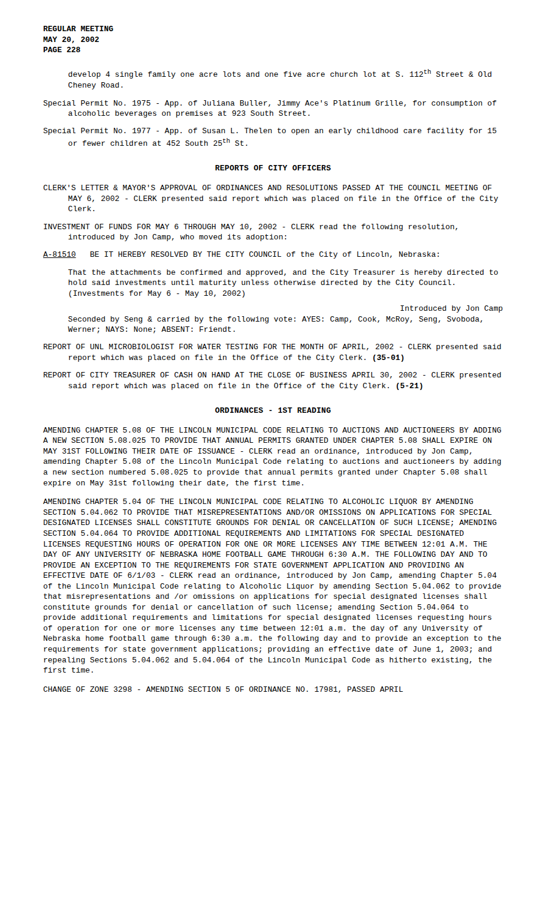REGULAR MEETING
MAY 20, 2002
PAGE 228
develop 4 single family one acre lots and one five acre church lot at S. 112th Street & Old Cheney Road.
Special Permit No. 1975 - App. of Juliana Buller, Jimmy Ace's Platinum Grille, for consumption of alcoholic beverages on premises at 923 South Street.
Special Permit No. 1977 - App. of Susan L. Thelen to open an early childhood care facility for 15 or fewer children at 452 South 25th St.
Reports of City Officers
CLERK'S LETTER & MAYOR'S APPROVAL OF ORDINANCES AND RESOLUTIONS PASSED AT THE COUNCIL MEETING OF MAY 6, 2002 - CLERK presented said report which was placed on file in the Office of the City Clerk.
INVESTMENT OF FUNDS FOR MAY 6 THROUGH MAY 10, 2002 - CLERK read the following resolution, introduced by Jon Camp, who moved its adoption:
A-81510 BE IT HEREBY RESOLVED BY THE CITY COUNCIL of the City of Lincoln, Nebraska:
That the attachments be confirmed and approved, and the City Treasurer is hereby directed to hold said investments until maturity unless otherwise directed by the City Council. (Investments for May 6 - May 10, 2002)
Introduced by Jon Camp
Seconded by Seng & carried by the following vote: AYES: Camp, Cook, McRoy, Seng, Svoboda, Werner; NAYS: None; ABSENT: Friendt.
REPORT OF UNL MICROBIOLOGIST FOR WATER TESTING FOR THE MONTH OF APRIL, 2002 - CLERK presented said report which was placed on file in the Office of the City Clerk. (35-01)
REPORT OF CITY TREASURER OF CASH ON HAND AT THE CLOSE OF BUSINESS APRIL 30, 2002 - CLERK presented said report which was placed on file in the Office of the City Clerk. (5-21)
Ordinances - 1st Reading
AMENDING CHAPTER 5.08 OF THE LINCOLN MUNICIPAL CODE RELATING TO AUCTIONS AND AUCTIONEERS BY ADDING A NEW SECTION 5.08.025 TO PROVIDE THAT ANNUAL PERMITS GRANTED UNDER CHAPTER 5.08 SHALL EXPIRE ON MAY 31ST FOLLOWING THEIR DATE OF ISSUANCE - CLERK read an ordinance, introduced by Jon Camp, amending Chapter 5.08 of the Lincoln Municipal Code relating to auctions and auctioneers by adding a new section numbered 5.08.025 to provide that annual permits granted under Chapter 5.08 shall expire on May 31st following their date, the first time.
AMENDING CHAPTER 5.04 OF THE LINCOLN MUNICIPAL CODE RELATING TO ALCOHOLIC LIQUOR BY AMENDING SECTION 5.04.062 TO PROVIDE THAT MISREPRESENTATIONS AND/OR OMISSIONS ON APPLICATIONS FOR SPECIAL DESIGNATED LICENSES SHALL CONSTITUTE GROUNDS FOR DENIAL OR CANCELLATION OF SUCH LICENSE; AMENDING SECTION 5.04.064 TO PROVIDE ADDITIONAL REQUIREMENTS AND LIMITATIONS FOR SPECIAL DESIGNATED LICENSES REQUESTING HOURS OF OPERATION FOR ONE OR MORE LICENSES ANY TIME BETWEEN 12:01 A.M. THE DAY OF ANY UNIVERSITY OF NEBRASKA HOME FOOTBALL GAME THROUGH 6:30 A.M. THE FOLLOWING DAY AND TO PROVIDE AN EXCEPTION TO THE REQUIREMENTS FOR STATE GOVERNMENT APPLICATION AND PROVIDING AN EFFECTIVE DATE OF 6/1/03 - CLERK read an ordinance, introduced by Jon Camp, amending Chapter 5.04 of the Lincoln Municipal Code relating to Alcoholic Liquor by amending Section 5.04.062 to provide that misrepresentations and /or omissions on applications for special designated licenses shall constitute grounds for denial or cancellation of such license; amending Section 5.04.064 to provide additional requirements and limitations for special designated licenses requesting hours of operation for one or more licenses any time between 12:01 a.m. the day of any University of Nebraska home football game through 6:30 a.m. the following day and to provide an exception to the requirements for state government applications; providing an effective date of June 1, 2003; and repealing Sections 5.04.062 and 5.04.064 of the Lincoln Municipal Code as hitherto existing, the first time.
CHANGE OF ZONE 3298 - AMENDING SECTION 5 OF ORDINANCE NO. 17981, PASSED APRIL